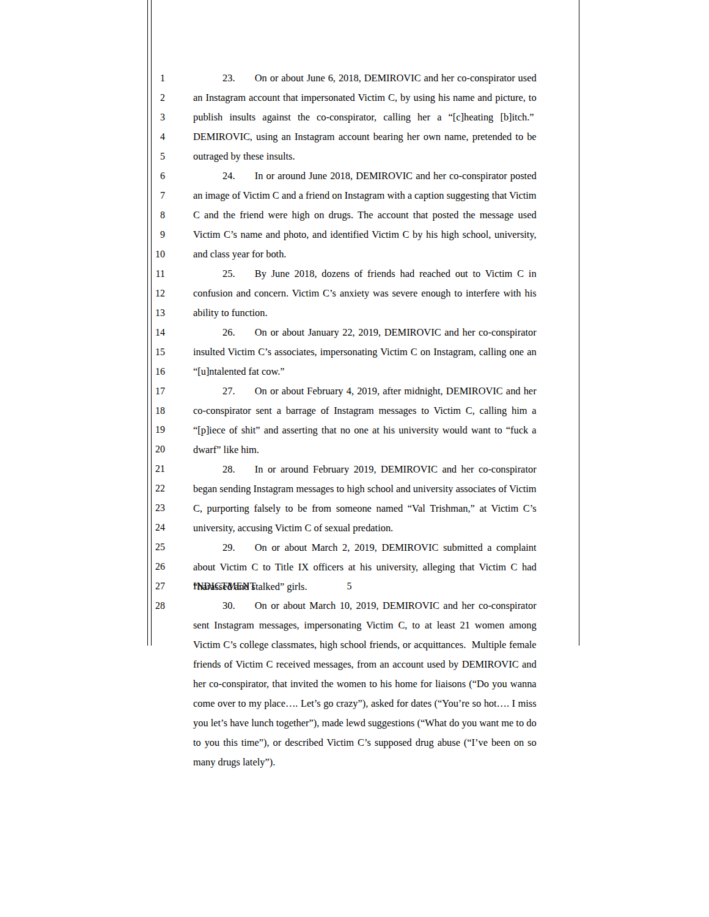1
2
3
4
5
6
7
8
9
10
11
12
13
14
15
16
17
18
19
20
21
22
23
24
25
26
27
28
23. On or about June 6, 2018, DEMIROVIC and her co-conspirator used an Instagram account that impersonated Victim C, by using his name and picture, to publish insults against the co-conspirator, calling her a “[c]heating [b]itch.” DEMIROVIC, using an Instagram account bearing her own name, pretended to be outraged by these insults.
24. In or around June 2018, DEMIROVIC and her co-conspirator posted an image of Victim C and a friend on Instagram with a caption suggesting that Victim C and the friend were high on drugs. The account that posted the message used Victim C’s name and photo, and identified Victim C by his high school, university, and class year for both.
25. By June 2018, dozens of friends had reached out to Victim C in confusion and concern. Victim C’s anxiety was severe enough to interfere with his ability to function.
26. On or about January 22, 2019, DEMIROVIC and her co-conspirator insulted Victim C’s associates, impersonating Victim C on Instagram, calling one an “[u]ntalented fat cow.”
27. On or about February 4, 2019, after midnight, DEMIROVIC and her co-conspirator sent a barrage of Instagram messages to Victim C, calling him a “[p]iece of shit” and asserting that no one at his university would want to “fuck a dwarf” like him.
28. In or around February 2019, DEMIROVIC and her co-conspirator began sending Instagram messages to high school and university associates of Victim C, purporting falsely to be from someone named “Val Trishman,” at Victim C’s university, accusing Victim C of sexual predation.
29. On or about March 2, 2019, DEMIROVIC submitted a complaint about Victim C to Title IX officers at his university, alleging that Victim C had “harassed and stalked” girls.
30. On or about March 10, 2019, DEMIROVIC and her co-conspirator sent Instagram messages, impersonating Victim C, to at least 21 women among Victim C’s college classmates, high school friends, or acquittances. Multiple female friends of Victim C received messages, from an account used by DEMIROVIC and her co-conspirator, that invited the women to his home for liaisons (“Do you wanna come over to my place…. Let’s go crazy”), asked for dates (“You’re so hot…. I miss you let’s have lunch together”), made lewd suggestions (“What do you want me to do to you this time”), or described Victim C’s supposed drug abuse (“I’ve been on so many drugs lately”).
INDICTMENT 5